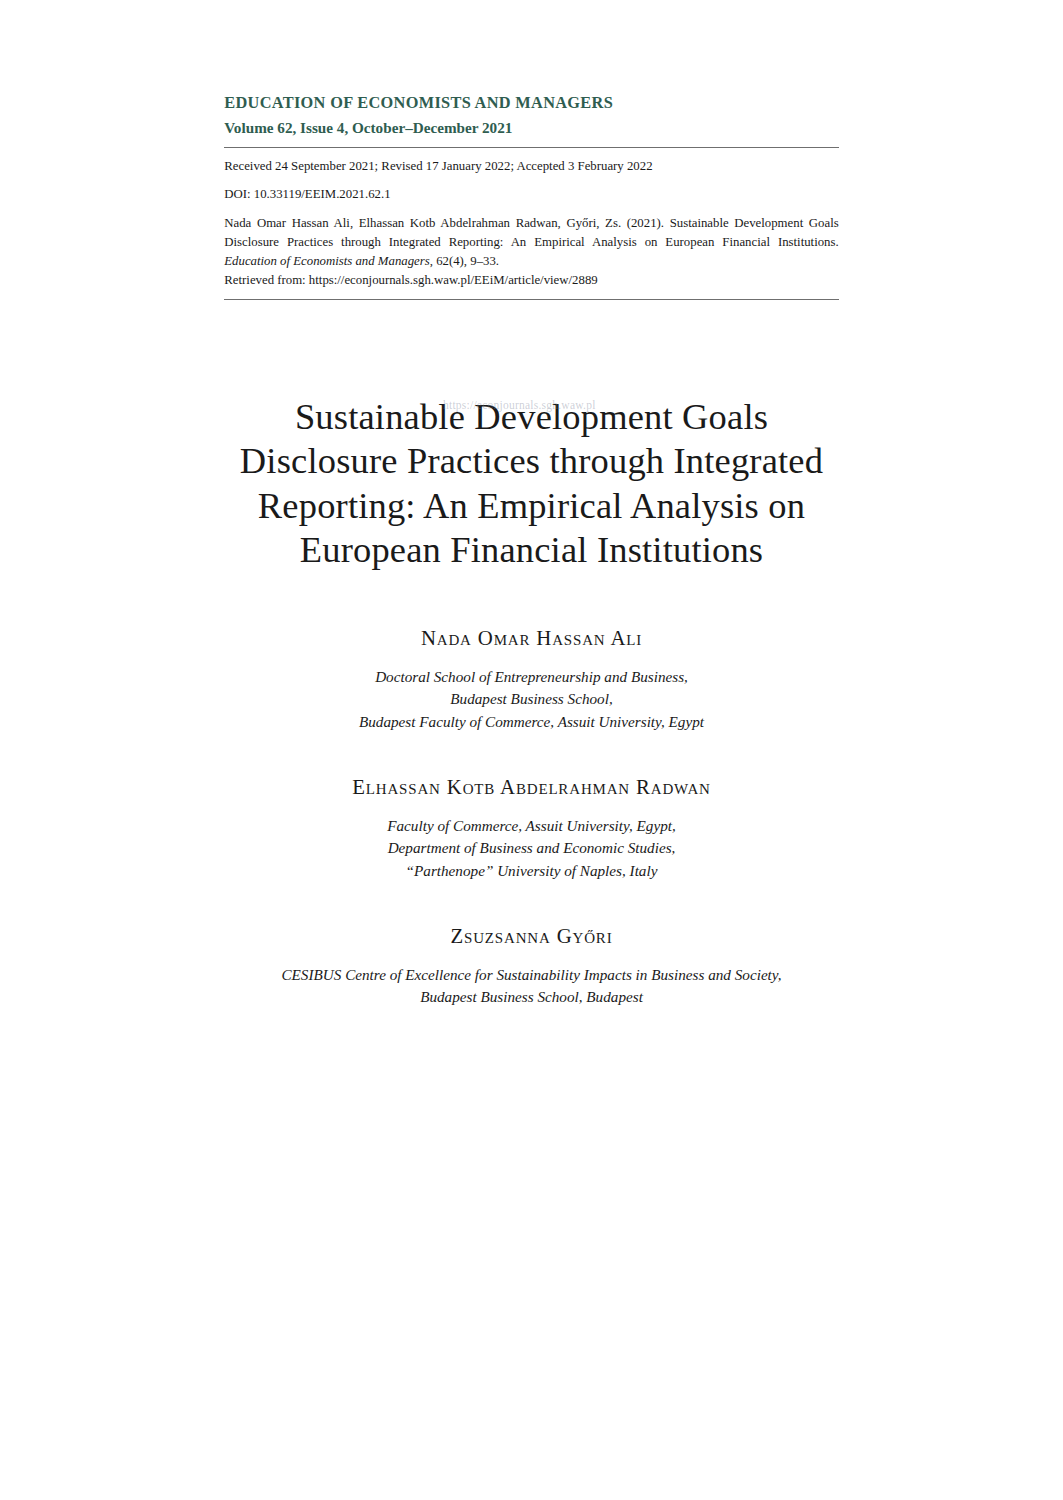EDUCATION OF ECONOMISTS AND MANAGERS
Volume 62, Issue 4, October–December 2021
Received 24 September 2021; Revised 17 January 2022; Accepted 3 February 2022
DOI: 10.33119/EEIM.2021.62.1
Nada Omar Hassan Ali, Elhassan Kotb Abdelrahman Radwan, Győri, Zs. (2021). Sustainable Development Goals Disclosure Practices through Integrated Reporting: An Empirical Analysis on European Financial Institutions. Education of Economists and Managers, 62(4), 9–33.
Retrieved from: https://econjournals.sgh.waw.pl/EEiM/article/view/2889
https://econjournals.sgh.waw.pl Sustainable Development Goals Disclosure Practices through Integrated Reporting: An Empirical Analysis on European Financial Institutions
Nada Omar Hassan Ali
Doctoral School of Entrepreneurship and Business,
Budapest Business School,
Budapest Faculty of Commerce, Assuit University, Egypt
Elhassan Kotb Abdelrahman Radwan
Faculty of Commerce, Assuit University, Egypt,
Department of Business and Economic Studies,
“Parthenope” University of Naples, Italy
Zsuzsanna Győri
CESIBUS Centre of Excellence for Sustainability Impacts in Business and Society,
Budapest Business School, Budapest